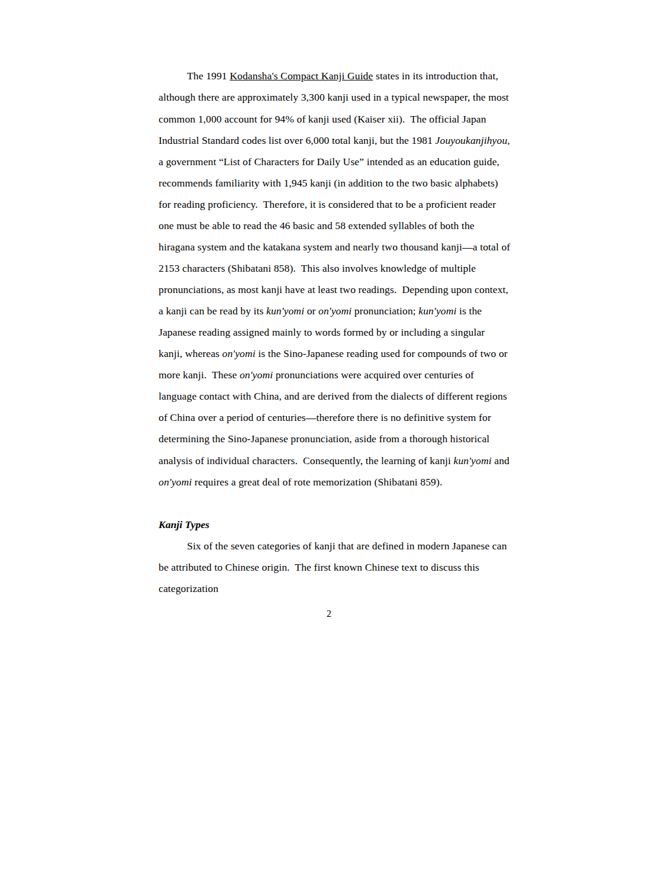The 1991 Kodansha's Compact Kanji Guide states in its introduction that, although there are approximately 3,300 kanji used in a typical newspaper, the most common 1,000 account for 94% of kanji used (Kaiser xii). The official Japan Industrial Standard codes list over 6,000 total kanji, but the 1981 Jouyoukanjihyou, a government “List of Characters for Daily Use” intended as an education guide, recommends familiarity with 1,945 kanji (in addition to the two basic alphabets) for reading proficiency. Therefore, it is considered that to be a proficient reader one must be able to read the 46 basic and 58 extended syllables of both the hiragana system and the katakana system and nearly two thousand kanji—a total of 2153 characters (Shibatani 858). This also involves knowledge of multiple pronunciations, as most kanji have at least two readings. Depending upon context, a kanji can be read by its kun'yomi or on'yomi pronunciation; kun'yomi is the Japanese reading assigned mainly to words formed by or including a singular kanji, whereas on'yomi is the Sino-Japanese reading used for compounds of two or more kanji. These on'yomi pronunciations were acquired over centuries of language contact with China, and are derived from the dialects of different regions of China over a period of centuries—therefore there is no definitive system for determining the Sino-Japanese pronunciation, aside from a thorough historical analysis of individual characters. Consequently, the learning of kanji kun'yomi and on'yomi requires a great deal of rote memorization (Shibatani 859).
Kanji Types
Six of the seven categories of kanji that are defined in modern Japanese can be attributed to Chinese origin. The first known Chinese text to discuss this categorization
2